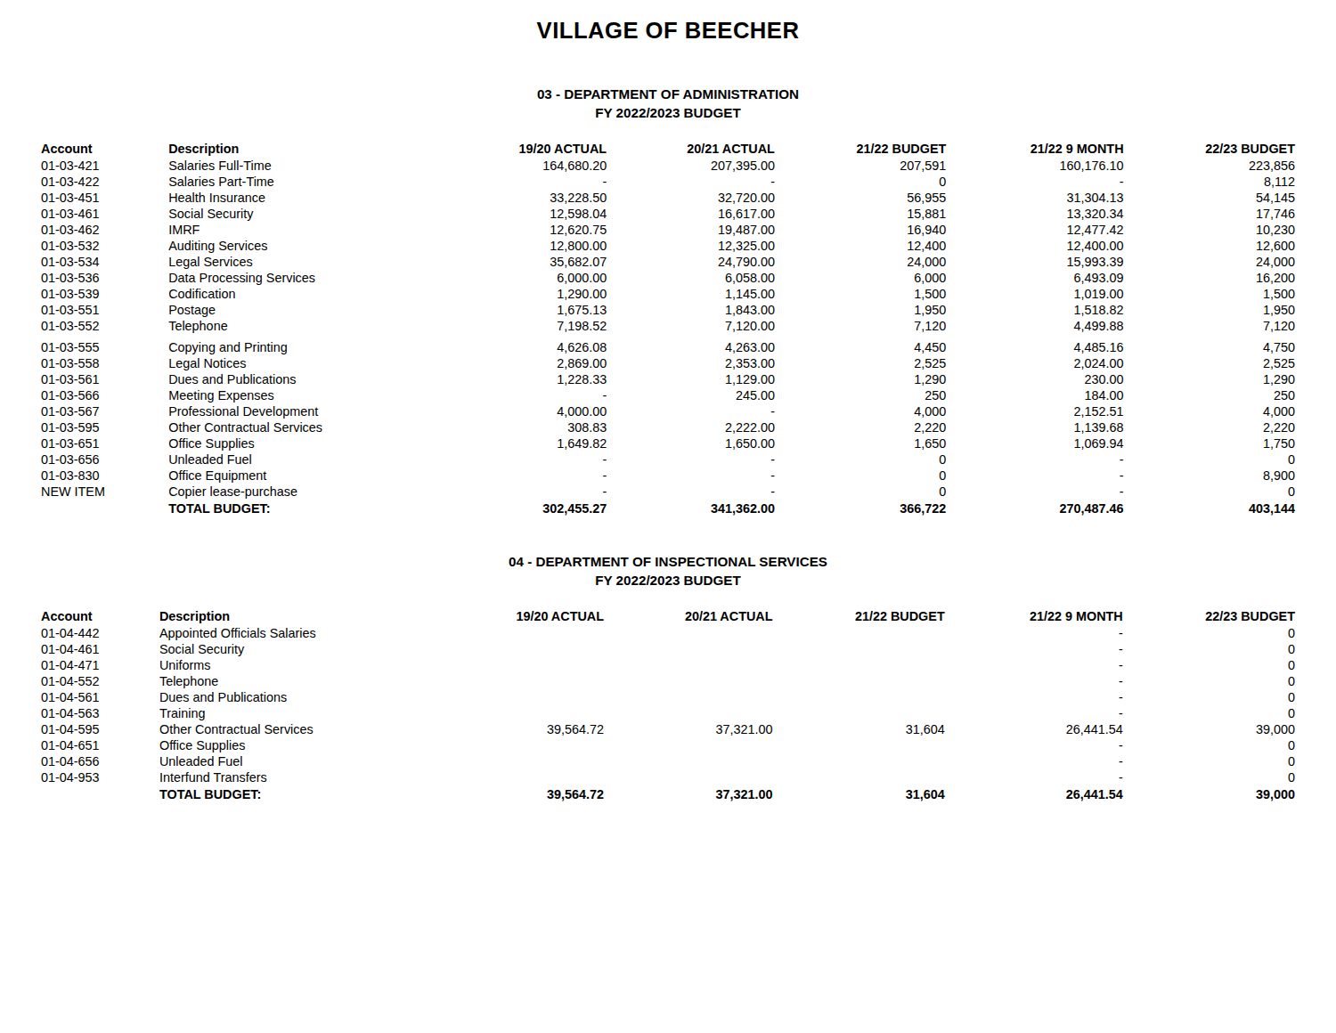VILLAGE OF BEECHER
03 - DEPARTMENT OF ADMINISTRATION
FY 2022/2023 BUDGET
| Account | Description | 19/20 ACTUAL | 20/21 ACTUAL | 21/22 BUDGET | 21/22 9 MONTH | 22/23 BUDGET |
| --- | --- | --- | --- | --- | --- | --- |
| 01-03-421 | Salaries Full-Time | 164,680.20 | 207,395.00 | 207,591 | 160,176.10 | 223,856 |
| 01-03-422 | Salaries Part-Time | - | - | 0 | - | 8,112 |
| 01-03-451 | Health Insurance | 33,228.50 | 32,720.00 | 56,955 | 31,304.13 | 54,145 |
| 01-03-461 | Social Security | 12,598.04 | 16,617.00 | 15,881 | 13,320.34 | 17,746 |
| 01-03-462 | IMRF | 12,620.75 | 19,487.00 | 16,940 | 12,477.42 | 10,230 |
| 01-03-532 | Auditing Services | 12,800.00 | 12,325.00 | 12,400 | 12,400.00 | 12,600 |
| 01-03-534 | Legal Services | 35,682.07 | 24,790.00 | 24,000 | 15,993.39 | 24,000 |
| 01-03-536 | Data Processing Services | 6,000.00 | 6,058.00 | 6,000 | 6,493.09 | 16,200 |
| 01-03-539 | Codification | 1,290.00 | 1,145.00 | 1,500 | 1,019.00 | 1,500 |
| 01-03-551 | Postage | 1,675.13 | 1,843.00 | 1,950 | 1,518.82 | 1,950 |
| 01-03-552 | Telephone | 7,198.52 | 7,120.00 | 7,120 | 4,499.88 | 7,120 |
| 01-03-555 | Copying and Printing | 4,626.08 | 4,263.00 | 4,450 | 4,485.16 | 4,750 |
| 01-03-558 | Legal Notices | 2,869.00 | 2,353.00 | 2,525 | 2,024.00 | 2,525 |
| 01-03-561 | Dues and Publications | 1,228.33 | 1,129.00 | 1,290 | 230.00 | 1,290 |
| 01-03-566 | Meeting Expenses | - | 245.00 | 250 | 184.00 | 250 |
| 01-03-567 | Professional Development | 4,000.00 | - | 4,000 | 2,152.51 | 4,000 |
| 01-03-595 | Other Contractual Services | 308.83 | 2,222.00 | 2,220 | 1,139.68 | 2,220 |
| 01-03-651 | Office Supplies | 1,649.82 | 1,650.00 | 1,650 | 1,069.94 | 1,750 |
| 01-03-656 | Unleaded Fuel | - | - | 0 | - | 0 |
| 01-03-830 | Office Equipment | - | - | 0 | - | 8,900 |
| NEW ITEM | Copier lease-purchase | - | - | 0 | - | 0 |
| | TOTAL BUDGET: | 302,455.27 | 341,362.00 | 366,722 | 270,487.46 | 403,144 |
04 - DEPARTMENT OF INSPECTIONAL SERVICES
FY 2022/2023 BUDGET
| Account | Description | 19/20 ACTUAL | 20/21 ACTUAL | 21/22 BUDGET | 21/22 9 MONTH | 22/23 BUDGET |
| --- | --- | --- | --- | --- | --- | --- |
| 01-04-442 | Appointed Officials Salaries | | | | - | 0 |
| 01-04-461 | Social Security | | | | - | 0 |
| 01-04-471 | Uniforms | | | | - | 0 |
| 01-04-552 | Telephone | | | | - | 0 |
| 01-04-561 | Dues and Publications | | | | - | 0 |
| 01-04-563 | Training | | | | - | 0 |
| 01-04-595 | Other Contractual Services | 39,564.72 | 37,321.00 | 31,604 | 26,441.54 | 39,000 |
| 01-04-651 | Office Supplies | | | | - | 0 |
| 01-04-656 | Unleaded Fuel | | | | - | 0 |
| 01-04-953 | Interfund Transfers | | | | - | 0 |
| | TOTAL BUDGET: | 39,564.72 | 37,321.00 | 31,604 | 26,441.54 | 39,000 |